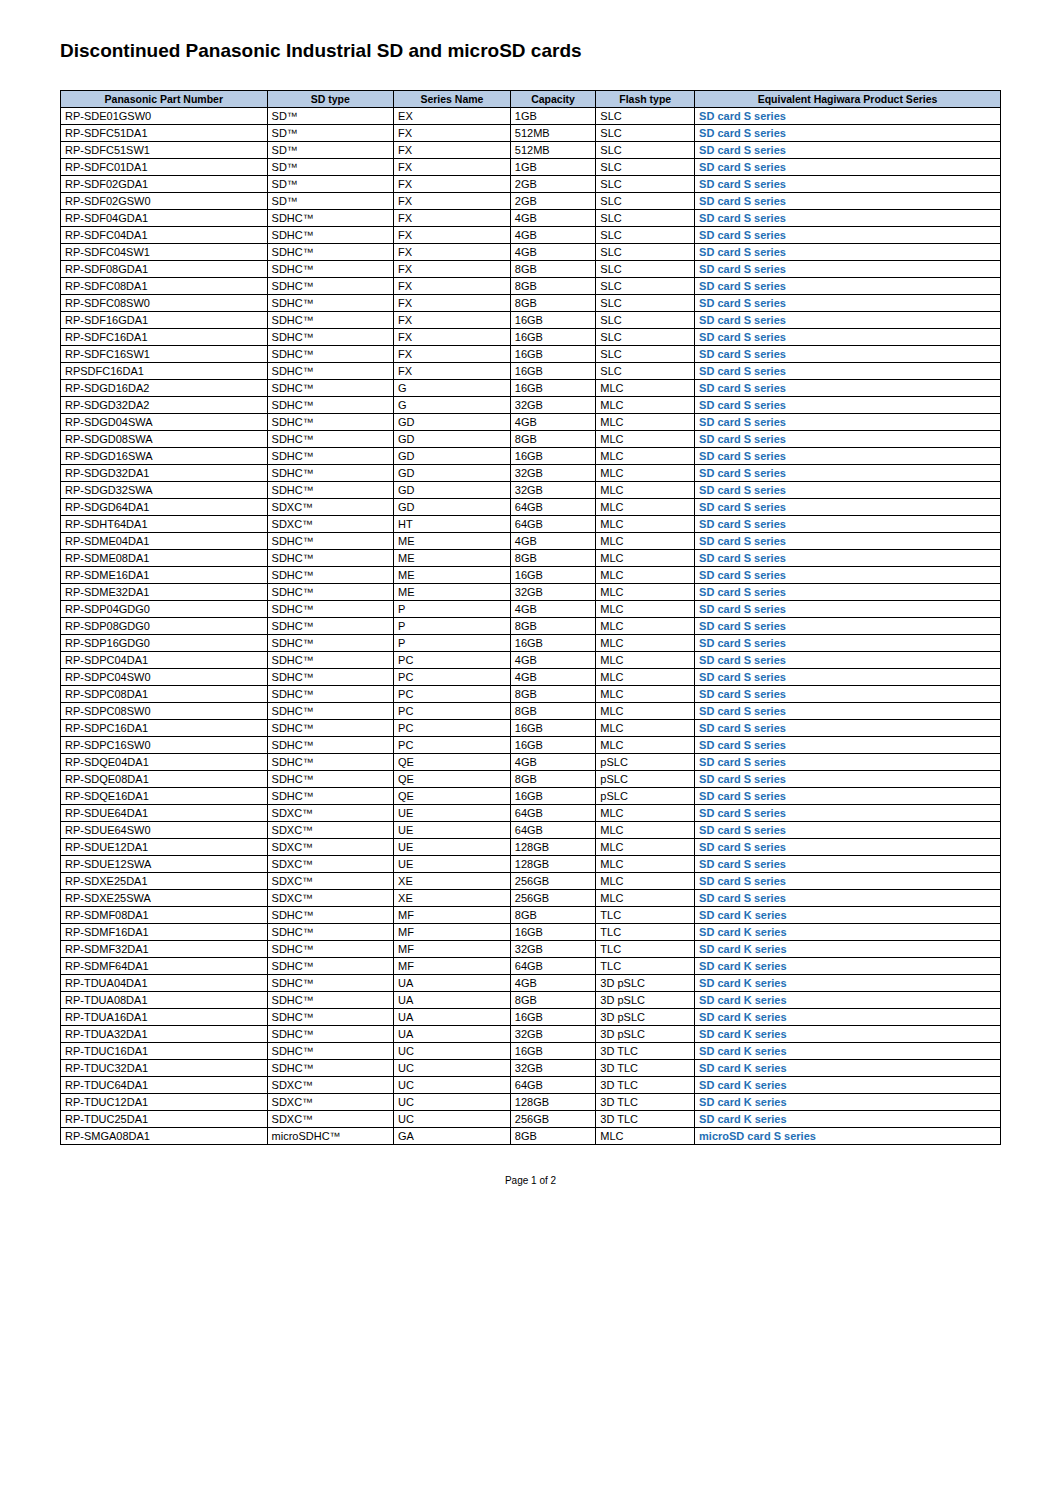Discontinued Panasonic Industrial SD and microSD cards
| Panasonic Part Number | SD type | Series Name | Capacity | Flash type | Equivalent Hagiwara Product Series |
| --- | --- | --- | --- | --- | --- |
| RP-SDE01GSW0 | SD™ | EX | 1GB | SLC | SD card S series |
| RP-SDFC51DA1 | SD™ | FX | 512MB | SLC | SD card S series |
| RP-SDFC51SW1 | SD™ | FX | 512MB | SLC | SD card S series |
| RP-SDFC01DA1 | SD™ | FX | 1GB | SLC | SD card S series |
| RP-SDF02GDA1 | SD™ | FX | 2GB | SLC | SD card S series |
| RP-SDF02GSW0 | SD™ | FX | 2GB | SLC | SD card S series |
| RP-SDF04GDA1 | SDHC™ | FX | 4GB | SLC | SD card S series |
| RP-SDFC04DA1 | SDHC™ | FX | 4GB | SLC | SD card S series |
| RP-SDFC04SW1 | SDHC™ | FX | 4GB | SLC | SD card S series |
| RP-SDF08GDA1 | SDHC™ | FX | 8GB | SLC | SD card S series |
| RP-SDFC08DA1 | SDHC™ | FX | 8GB | SLC | SD card S series |
| RP-SDFC08SW0 | SDHC™ | FX | 8GB | SLC | SD card S series |
| RP-SDF16GDA1 | SDHC™ | FX | 16GB | SLC | SD card S series |
| RP-SDFC16DA1 | SDHC™ | FX | 16GB | SLC | SD card S series |
| RP-SDFC16SW1 | SDHC™ | FX | 16GB | SLC | SD card S series |
| RPSDFC16DA1 | SDHC™ | FX | 16GB | SLC | SD card S series |
| RP-SDGD16DA2 | SDHC™ | G | 16GB | MLC | SD card S series |
| RP-SDGD32DA2 | SDHC™ | G | 32GB | MLC | SD card S series |
| RP-SDGD04SWA | SDHC™ | GD | 4GB | MLC | SD card S series |
| RP-SDGD08SWA | SDHC™ | GD | 8GB | MLC | SD card S series |
| RP-SDGD16SWA | SDHC™ | GD | 16GB | MLC | SD card S series |
| RP-SDGD32DA1 | SDHC™ | GD | 32GB | MLC | SD card S series |
| RP-SDGD32SWA | SDHC™ | GD | 32GB | MLC | SD card S series |
| RP-SDGD64DA1 | SDXC™ | GD | 64GB | MLC | SD card S series |
| RP-SDHT64DA1 | SDXC™ | HT | 64GB | MLC | SD card S series |
| RP-SDME04DA1 | SDHC™ | ME | 4GB | MLC | SD card S series |
| RP-SDME08DA1 | SDHC™ | ME | 8GB | MLC | SD card S series |
| RP-SDME16DA1 | SDHC™ | ME | 16GB | MLC | SD card S series |
| RP-SDME32DA1 | SDHC™ | ME | 32GB | MLC | SD card S series |
| RP-SDP04GDG0 | SDHC™ | P | 4GB | MLC | SD card S series |
| RP-SDP08GDG0 | SDHC™ | P | 8GB | MLC | SD card S series |
| RP-SDP16GDG0 | SDHC™ | P | 16GB | MLC | SD card S series |
| RP-SDPC04DA1 | SDHC™ | PC | 4GB | MLC | SD card S series |
| RP-SDPC04SW0 | SDHC™ | PC | 4GB | MLC | SD card S series |
| RP-SDPC08DA1 | SDHC™ | PC | 8GB | MLC | SD card S series |
| RP-SDPC08SW0 | SDHC™ | PC | 8GB | MLC | SD card S series |
| RP-SDPC16DA1 | SDHC™ | PC | 16GB | MLC | SD card S series |
| RP-SDPC16SW0 | SDHC™ | PC | 16GB | MLC | SD card S series |
| RP-SDQE04DA1 | SDHC™ | QE | 4GB | pSLC | SD card S series |
| RP-SDQE08DA1 | SDHC™ | QE | 8GB | pSLC | SD card S series |
| RP-SDQE16DA1 | SDHC™ | QE | 16GB | pSLC | SD card S series |
| RP-SDUE64DA1 | SDXC™ | UE | 64GB | MLC | SD card S series |
| RP-SDUE64SW0 | SDXC™ | UE | 64GB | MLC | SD card S series |
| RP-SDUE12DA1 | SDXC™ | UE | 128GB | MLC | SD card S series |
| RP-SDUE12SWA | SDXC™ | UE | 128GB | MLC | SD card S series |
| RP-SDXE25DA1 | SDXC™ | XE | 256GB | MLC | SD card S series |
| RP-SDXE25SWA | SDXC™ | XE | 256GB | MLC | SD card S series |
| RP-SDMF08DA1 | SDHC™ | MF | 8GB | TLC | SD card K series |
| RP-SDMF16DA1 | SDHC™ | MF | 16GB | TLC | SD card K series |
| RP-SDMF32DA1 | SDHC™ | MF | 32GB | TLC | SD card K series |
| RP-SDMF64DA1 | SDHC™ | MF | 64GB | TLC | SD card K series |
| RP-TDUA04DA1 | SDHC™ | UA | 4GB | 3D pSLC | SD card K series |
| RP-TDUA08DA1 | SDHC™ | UA | 8GB | 3D pSLC | SD card K series |
| RP-TDUA16DA1 | SDHC™ | UA | 16GB | 3D pSLC | SD card K series |
| RP-TDUA32DA1 | SDHC™ | UA | 32GB | 3D pSLC | SD card K series |
| RP-TDUC16DA1 | SDHC™ | UC | 16GB | 3D TLC | SD card K series |
| RP-TDUC32DA1 | SDHC™ | UC | 32GB | 3D TLC | SD card K series |
| RP-TDUC64DA1 | SDXC™ | UC | 64GB | 3D TLC | SD card K series |
| RP-TDUC12DA1 | SDXC™ | UC | 128GB | 3D TLC | SD card K series |
| RP-TDUC25DA1 | SDXC™ | UC | 256GB | 3D TLC | SD card K series |
| RP-SMGA08DA1 | microSDHC™ | GA | 8GB | MLC | microSD card S series |
Page 1 of 2